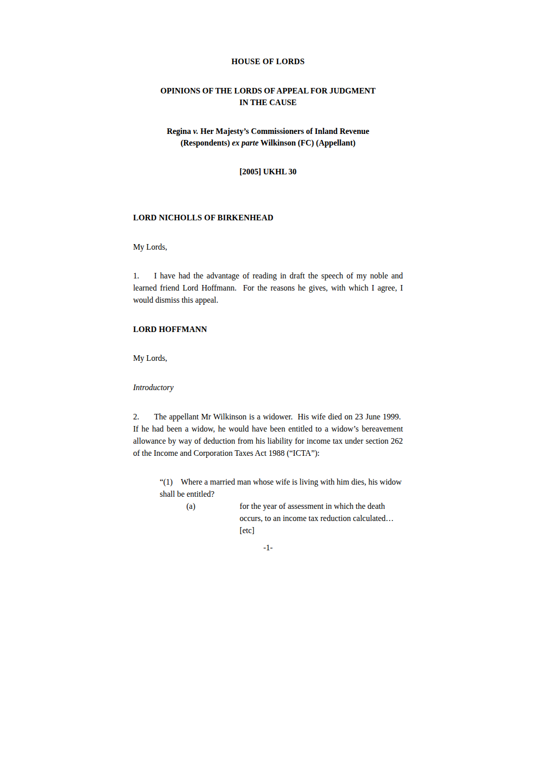HOUSE OF LORDS
OPINIONS OF THE LORDS OF APPEAL FOR JUDGMENT
IN THE CAUSE
Regina v. Her Majesty’s Commissioners of Inland Revenue
(Respondents) ex parte Wilkinson (FC) (Appellant)
[2005] UKHL 30
LORD NICHOLLS OF BIRKENHEAD
My Lords,
1. I have had the advantage of reading in draft the speech of my noble and learned friend Lord Hoffmann. For the reasons he gives, with which I agree, I would dismiss this appeal.
LORD HOFFMANN
My Lords,
Introductory
2. The appellant Mr Wilkinson is a widower. His wife died on 23 June 1999. If he had been a widow, he would have been entitled to a widow’s bereavement allowance by way of deduction from his liability for income tax under section 262 of the Income and Corporation Taxes Act 1988 (“ICTA”):
“(1) Where a married man whose wife is living with him dies, his widow shall be entitled?
(a) for the year of assessment in which the death occurs, to an income tax reduction calculated…[etc]
-1-